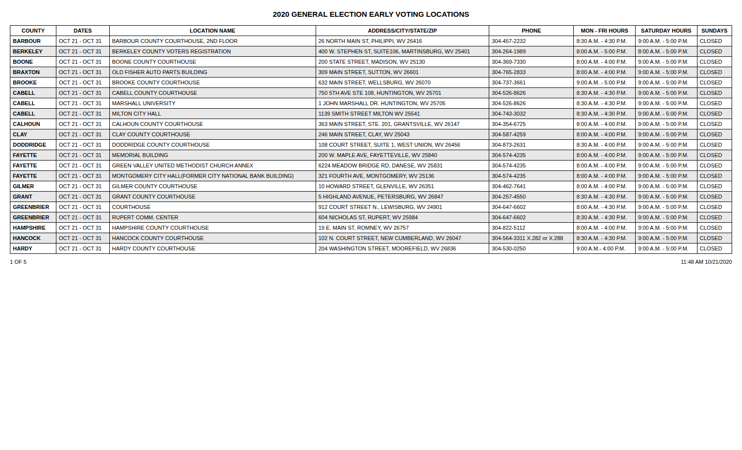2020 GENERAL ELECTION EARLY VOTING LOCATIONS
| COUNTY | DATES | LOCATION NAME | ADDRESS/CITY/STATE/ZIP | PHONE | MON - FRI HOURS | SATURDAY HOURS | SUNDAYS |
| --- | --- | --- | --- | --- | --- | --- | --- |
| BARBOUR | OCT 21 - OCT 31 | BARBOUR COUNTY COURTHOUSE, 2ND FLOOR | 26 NORTH MAIN ST, PHILIPPI, WV 26416 | 304-457-2232 | 8:30 A.M. - 4:30 P.M. | 9:00 A.M. - 5:00 P.M. | CLOSED |
| BERKELEY | OCT 21 - OCT 31 | BERKELEY COUNTY VOTERS REGISTRATION | 400 W. STEPHEN ST, SUITE106, MARTINSBURG, WV 25401 | 304-264-1989 | 8:00 A.M. - 5:00 P.M. | 8:00 A.M. - 5:00 P.M. | CLOSED |
| BOONE | OCT 21 - OCT 31 | BOONE COUNTY COURTHOUSE | 200 STATE STREET, MADISON, WV 25130 | 304-369-7330 | 8:00 A.M. - 4:00 P.M. | 9:00 A.M. - 5:00 P.M. | CLOSED |
| BRAXTON | OCT 21 - OCT 31 | OLD FISHER AUTO PARTS BUILDING | 309 MAIN STREET, SUTTON, WV 26601 | 304-765-2833 | 8:00 A.M. - 4:00 P.M. | 9:00 A.M. - 5:00 P.M. | CLOSED |
| BROOKE | OCT 21 - OCT 31 | BROOKE COUNTY COURTHOUSE | 632 MAIN STREET, WELLSBURG, WV 26070 | 304-737-3661 | 9:00 A.M. - 5:00 P.M. | 9:00 A.M. - 5:00 P.M. | CLOSED |
| CABELL | OCT 21 - OCT 31 | CABELL COUNTY COURTHOUSE | 750 5TH AVE STE 108, HUNTINGTON, WV 25701 | 304-526-8626 | 8:30 A.M. - 4:30 P.M. | 9:00 A.M. - 5:00 P.M. | CLOSED |
| CABELL | OCT 21 - OCT 31 | MARSHALL UNIVERSITY | 1 JOHN MARSHALL DR. HUNTINGTON, WV 25705 | 304-526-8626 | 8:30 A.M. - 4:30 P.M. | 9:00 A.M. - 5:00 P.M. | CLOSED |
| CABELL | OCT 21 - OCT 31 | MILTON CITY HALL | 1139 SMITH STREET MILTON WV 25541 | 304-743-3032 | 8:30 A.M. - 4:30 P.M. | 9:00 A.M. - 5:00 P.M. | CLOSED |
| CALHOUN | OCT 21 - OCT 31 | CALHOUN COUNTY COURTHOUSE | 363 MAIN STREET, STE. 201, GRANTSVILLE, WV 26147 | 304-354-6725 | 8:00 A.M. - 4:00 P.M. | 9:00 A.M. - 5:00 P.M. | CLOSED |
| CLAY | OCT 21 - OCT 31 | CLAY COUNTY COURTHOUSE | 246 MAIN STREET, CLAY, WV 25043 | 304-587-4259 | 8:00 A.M. - 4:00 P.M. | 9:00 A.M. - 5:00 P.M. | CLOSED |
| DODDRIDGE | OCT 21 - OCT 31 | DODDRIDGE COUNTY COURTHOUSE | 108 COURT STREET, SUITE 1, WEST UNION, WV 26456 | 304-873-2631 | 8:30 A.M. - 4:00 P.M. | 9:00 A.M. - 5:00 P.M. | CLOSED |
| FAYETTE | OCT 21 - OCT 31 | MEMORIAL BUILDING | 200 W. MAPLE AVE, FAYETTEVILLE, WV 25840 | 304-574-4235 | 8:00 A.M. - 4:00 P.M. | 9:00 A.M. - 5:00 P.M. | CLOSED |
| FAYETTE | OCT 21 - OCT 31 | GREEN VALLEY UNITED METHODIST CHURCH ANNEX | 6224 MEADOW BRIDGE RD, DANESE, WV 25831 | 304-574-4235 | 8:00 A.M. - 4:00 P.M. | 9:00 A.M. - 5:00 P.M. | CLOSED |
| FAYETTE | OCT 21 - OCT 31 | MONTGOMERY CITY HALL(FORMER CITY NATIONAL BANK BUILDING) | 321 FOURTH AVE, MONTGOMERY, WV 25136 | 304-574-4235 | 8:00 A.M. - 4:00 P.M. | 9:00 A.M. - 5:00 P.M. | CLOSED |
| GILMER | OCT 21 - OCT 31 | GILMER COUNTY COURTHOUSE | 10 HOWARD STREET, GLENVILLE, WV 26351 | 304-462-7641 | 8:00 A.M. - 4:00 P.M. | 9:00 A.M. - 5:00 P.M. | CLOSED |
| GRANT | OCT 21 - OCT 31 | GRANT COUNTY COURTHOUSE | 5 HIGHLAND AVENUE, PETERSBURG, WV 26847 | 304-257-4550 | 8:30 A.M. - 4:30 P.M. | 9:00 A.M. - 5:00 P.M. | CLOSED |
| GREENBRIER | OCT 21 - OCT 31 | COURTHOUSE | 912 COURT STREET N., LEWISBURG, WV 24901 | 304-647-6602 | 8:00 A.M. - 4:30 P.M. | 9:00 A.M. - 5:00 P.M. | CLOSED |
| GREENBRIER | OCT 21 - OCT 31 | RUPERT COMM. CENTER | 604 NICHOLAS ST, RUPERT, WV 25984 | 304-647-6602 | 8:30 A.M. - 4:30 P.M. | 9:00 A.M. - 5:00 P.M. | CLOSED |
| HAMPSHIRE | OCT 21 - OCT 31 | HAMPSHIRE COUNTY COURTHOUSE | 19 E. MAIN ST, ROMNEY, WV 26757 | 304-822-5112 | 8:00 A.M. - 4:00 P.M. | 9:00 A.M. - 5:00 P.M. | CLOSED |
| HANCOCK | OCT 21 - OCT 31 | HANCOCK COUNTY COURTHOUSE | 102 N. COURT STREET, NEW CUMBERLAND, WV 26047 | 304-564-3311 X.282 or X.288 | 8:30 A.M. - 4:30 P.M. | 9:00 A.M. - 5:00 P.M. | CLOSED |
| HARDY | OCT 21 - OCT 31 | HARDY COUNTY COURTHOUSE | 204 WASHINGTON STREET, MOOREFIELD, WV 26836 | 304-530-0250 | 9:00 A.M.- 4:00 P.M. | 9:00 A.M. - 5:00 P.M. | CLOSED |
1 OF 5 11:48 AM 10/21/2020